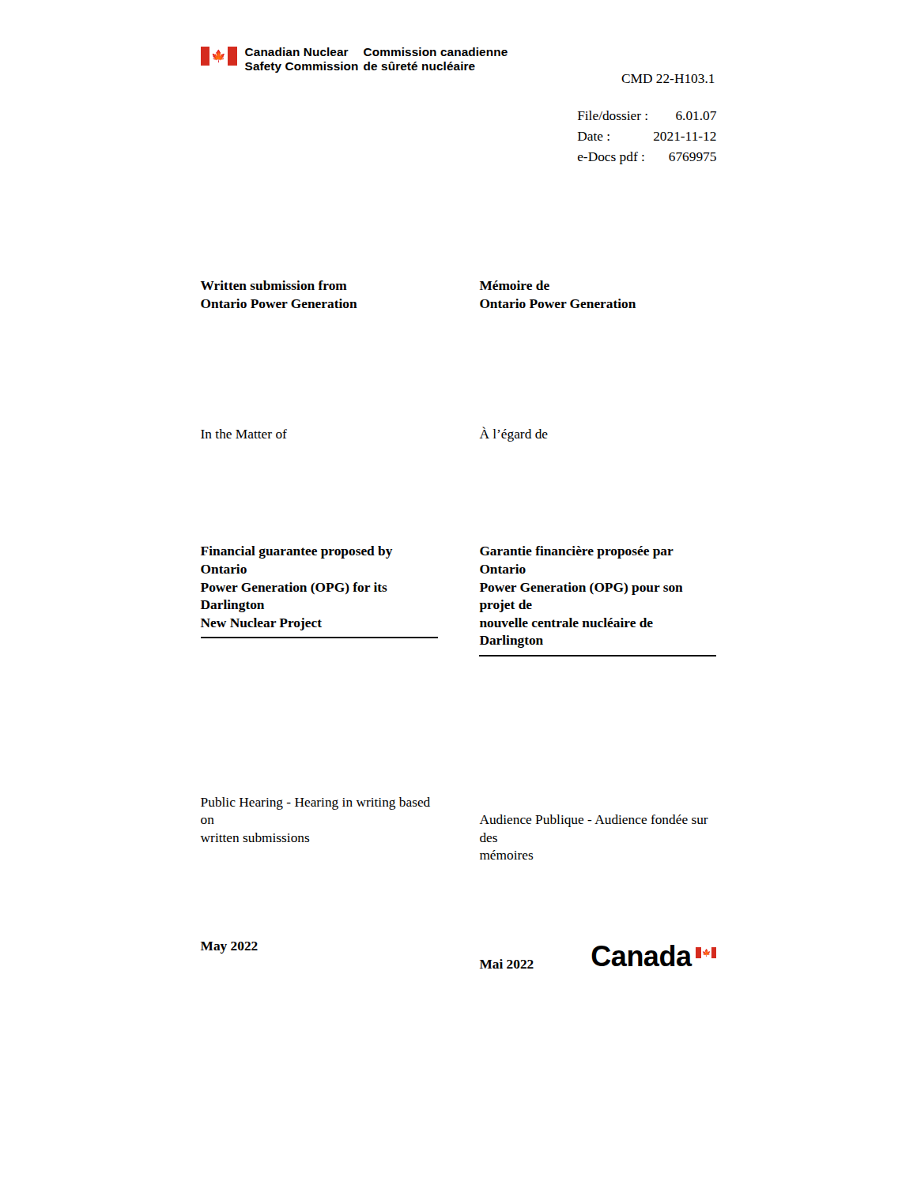🍁
Canadian Nuclear Commission canadienne
Safety Commission de sûreté nucléaire
CMD 22-H103.1
| File/dossier : | 6.01.07 |
| Date : | 2021-11-12 |
| e-Docs pdf : | 6769975 |
Written submission from
Ontario Power Generation
In the Matter of
Financial guarantee proposed by Ontario
Power Generation (OPG) for its Darlington
New Nuclear Project
Public Hearing - Hearing in writing based on
written submissions
May 2022
Mémoire de
Ontario Power Generation
À l’égard de
Garantie financière proposée par Ontario
Power Generation (OPG) pour son projet de
nouvelle centrale nucléaire de Darlington
Audience Publique - Audience fondée sur des
mémoires
Mai 2022
Canada 🍁